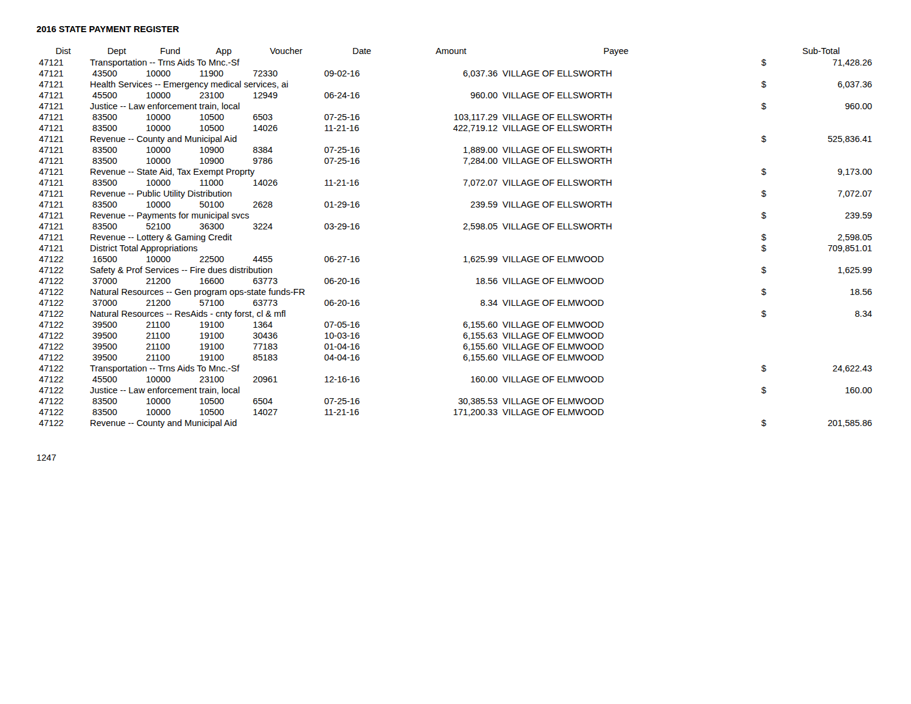2016 STATE PAYMENT REGISTER
| Dist | Dept | Fund | App | Voucher | Date | Amount | Payee | | Sub-Total |
| --- | --- | --- | --- | --- | --- | --- | --- | --- | --- |
| 47121 | Transportation -- Trns Aids To Mnc.-Sf | | $ | 71,428.26 |
| 47121 | 43500 | 10000 | 11900 | 72330 | 09-02-16 | 6,037.36 | VILLAGE OF ELLSWORTH | | |
| 47121 | Health Services -- Emergency medical services, ai | | $ | 6,037.36 |
| 47121 | 45500 | 10000 | 23100 | 12949 | 06-24-16 | 960.00 | VILLAGE OF ELLSWORTH | | |
| 47121 | Justice -- Law enforcement train, local | | $ | 960.00 |
| 47121 | 83500 | 10000 | 10500 | 6503 | 07-25-16 | 103,117.29 | VILLAGE OF ELLSWORTH | | |
| 47121 | 83500 | 10000 | 10500 | 14026 | 11-21-16 | 422,719.12 | VILLAGE OF ELLSWORTH | | |
| 47121 | Revenue -- County and Municipal Aid | | $ | 525,836.41 |
| 47121 | 83500 | 10000 | 10900 | 8384 | 07-25-16 | 1,889.00 | VILLAGE OF ELLSWORTH | | |
| 47121 | 83500 | 10000 | 10900 | 9786 | 07-25-16 | 7,284.00 | VILLAGE OF ELLSWORTH | | |
| 47121 | Revenue -- State Aid, Tax Exempt Proprty | | $ | 9,173.00 |
| 47121 | 83500 | 10000 | 11000 | 14026 | 11-21-16 | 7,072.07 | VILLAGE OF ELLSWORTH | | |
| 47121 | Revenue -- Public Utility Distribution | | $ | 7,072.07 |
| 47121 | 83500 | 10000 | 50100 | 2628 | 01-29-16 | 239.59 | VILLAGE OF ELLSWORTH | | |
| 47121 | Revenue -- Payments for municipal svcs | | $ | 239.59 |
| 47121 | 83500 | 52100 | 36300 | 3224 | 03-29-16 | 2,598.05 | VILLAGE OF ELLSWORTH | | |
| 47121 | Revenue -- Lottery & Gaming Credit | | $ | 2,598.05 |
| 47121 | District Total Appropriations | | $ | 709,851.01 |
| 47122 | 16500 | 10000 | 22500 | 4455 | 06-27-16 | 1,625.99 | VILLAGE OF ELMWOOD | | |
| 47122 | Safety & Prof Services -- Fire dues distribution | | $ | 1,625.99 |
| 47122 | 37000 | 21200 | 16600 | 63773 | 06-20-16 | 18.56 | VILLAGE OF ELMWOOD | | |
| 47122 | Natural Resources -- Gen program ops-state funds-FR | | $ | 18.56 |
| 47122 | 37000 | 21200 | 57100 | 63773 | 06-20-16 | 8.34 | VILLAGE OF ELMWOOD | | |
| 47122 | Natural Resources -- ResAids - cnty forst, cl & mfl | | $ | 8.34 |
| 47122 | 39500 | 21100 | 19100 | 1364 | 07-05-16 | 6,155.60 | VILLAGE OF ELMWOOD | | |
| 47122 | 39500 | 21100 | 19100 | 30436 | 10-03-16 | 6,155.63 | VILLAGE OF ELMWOOD | | |
| 47122 | 39500 | 21100 | 19100 | 77183 | 01-04-16 | 6,155.60 | VILLAGE OF ELMWOOD | | |
| 47122 | 39500 | 21100 | 19100 | 85183 | 04-04-16 | 6,155.60 | VILLAGE OF ELMWOOD | | |
| 47122 | Transportation -- Trns Aids To Mnc.-Sf | | $ | 24,622.43 |
| 47122 | 45500 | 10000 | 23100 | 20961 | 12-16-16 | 160.00 | VILLAGE OF ELMWOOD | | |
| 47122 | Justice -- Law enforcement train, local | | $ | 160.00 |
| 47122 | 83500 | 10000 | 10500 | 6504 | 07-25-16 | 30,385.53 | VILLAGE OF ELMWOOD | | |
| 47122 | 83500 | 10000 | 10500 | 14027 | 11-21-16 | 171,200.33 | VILLAGE OF ELMWOOD | | |
| 47122 | Revenue -- County and Municipal Aid | | $ | 201,585.86 |
1247